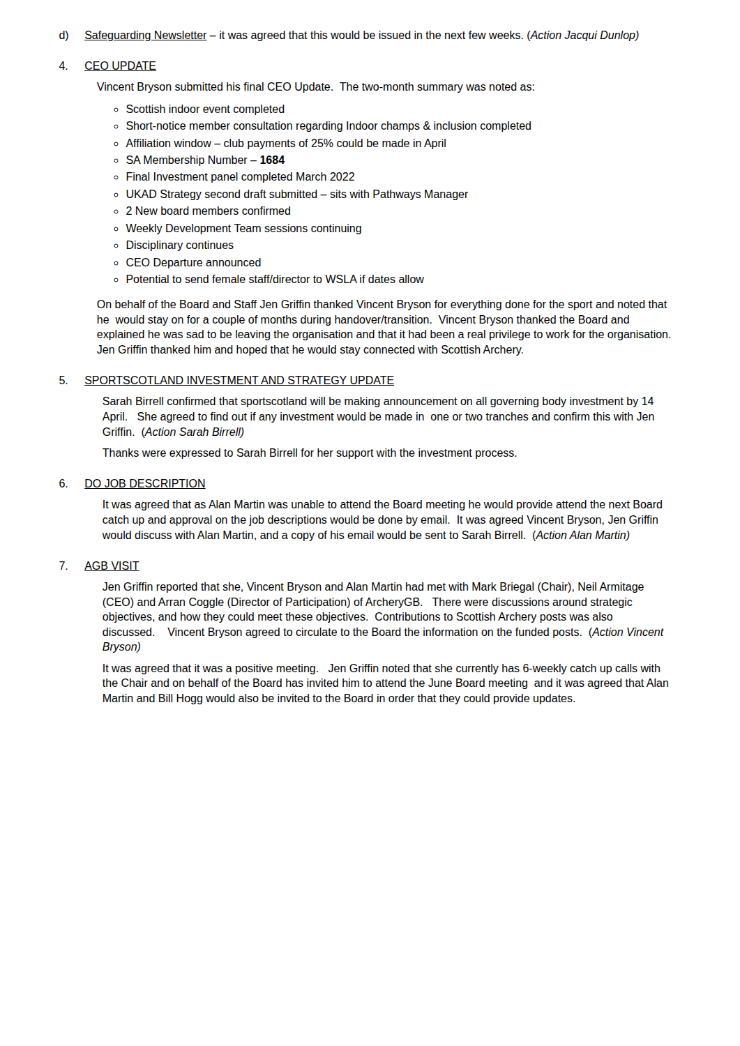d) Safeguarding Newsletter – it was agreed that this would be issued in the next few weeks. (Action Jacqui Dunlop)
CEO Update
Vincent Bryson submitted his final CEO Update. The two-month summary was noted as:
Scottish indoor event completed
Short-notice member consultation regarding Indoor champs & inclusion completed
Affiliation window – club payments of 25% could be made in April
SA Membership Number – 1684
Final Investment panel completed March 2022
UKAD Strategy second draft submitted – sits with Pathways Manager
2 New board members confirmed
Weekly Development Team sessions continuing
Disciplinary continues
CEO Departure announced
Potential to send female staff/director to WSLA if dates allow
On behalf of the Board and Staff Jen Griffin thanked Vincent Bryson for everything done for the sport and noted that he would stay on for a couple of months during handover/transition. Vincent Bryson thanked the Board and explained he was sad to be leaving the organisation and that it had been a real privilege to work for the organisation. Jen Griffin thanked him and hoped that he would stay connected with Scottish Archery.
sportscotland Investment and Strategy Update
Sarah Birrell confirmed that sportscotland will be making announcement on all governing body investment by 14 April. She agreed to find out if any investment would be made in one or two tranches and confirm this with Jen Griffin. (Action Sarah Birrell)
Thanks were expressed to Sarah Birrell for her support with the investment process.
DO Job Description
It was agreed that as Alan Martin was unable to attend the Board meeting he would provide attend the next Board catch up and approval on the job descriptions would be done by email. It was agreed Vincent Bryson, Jen Griffin would discuss with Alan Martin, and a copy of his email would be sent to Sarah Birrell. (Action Alan Martin)
AGB Visit
Jen Griffin reported that she, Vincent Bryson and Alan Martin had met with Mark Briegal (Chair), Neil Armitage (CEO) and Arran Coggle (Director of Participation) of ArcheryGB. There were discussions around strategic objectives, and how they could meet these objectives. Contributions to Scottish Archery posts was also discussed. Vincent Bryson agreed to circulate to the Board the information on the funded posts. (Action Vincent Bryson)
It was agreed that it was a positive meeting. Jen Griffin noted that she currently has 6-weekly catch up calls with the Chair and on behalf of the Board has invited him to attend the June Board meeting and it was agreed that Alan Martin and Bill Hogg would also be invited to the Board in order that they could provide updates.